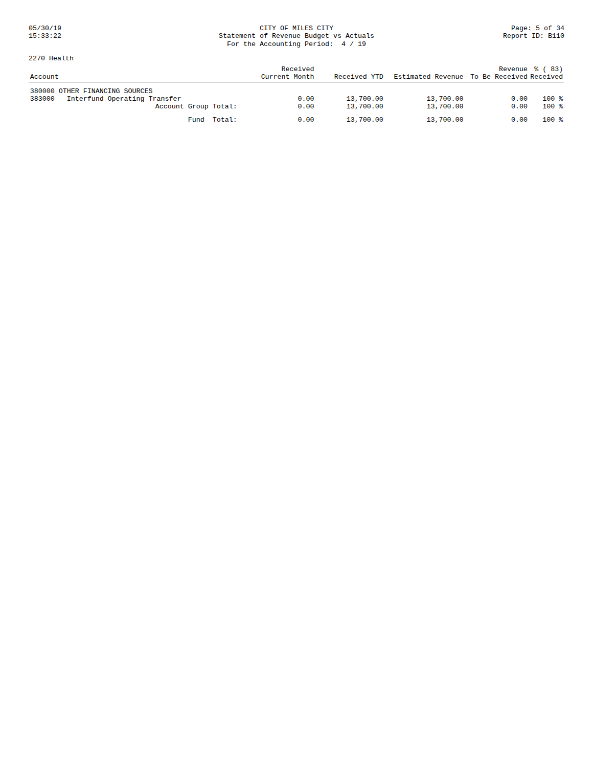| 05/30/19 | CITY OF MILES CITY | Page: 5 of 34 |
| 15:33:22 | Statement of Revenue Budget vs Actuals | Report ID: B110 |
| | For the Accounting Period: 4 / 19 | |
2270 Health
| | Received | | | Revenue | % ( 83) |
| Account | Current Month | Received YTD | Estimated Revenue | To Be Received | Received |
| 380000 OTHER FINANCING SOURCES | | | | | |
| 383000 Interfund Operating Transfer | 0.00 | 13,700.00 | 13,700.00 | 0.00 | 100 % |
| Account Group Total: | 0.00 | 13,700.00 | 13,700.00 | 0.00 | 100 % |
| Fund Total: | 0.00 | 13,700.00 | 13,700.00 | 0.00 | 100 % |